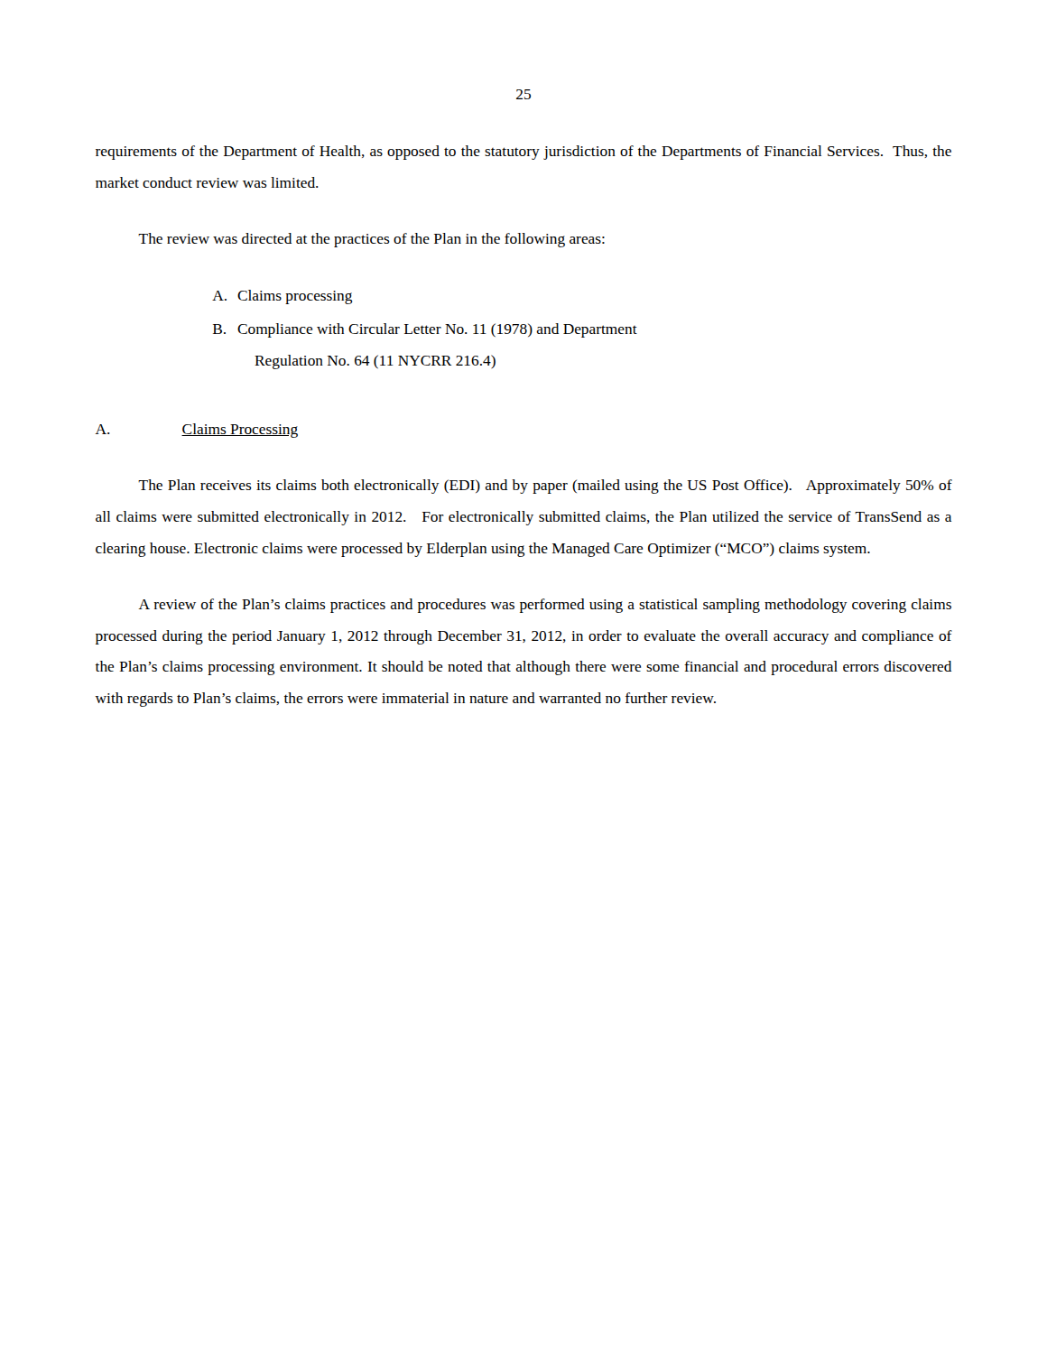25
requirements of the Department of Health, as opposed to the statutory jurisdiction of the Departments of Financial Services. Thus, the market conduct review was limited.
The review was directed at the practices of the Plan in the following areas:
A.
Claims processing
B.
Compliance with Circular Letter No. 11 (1978) and Department Regulation No. 64 (11 NYCRR 216.4)
A.
Claims Processing
The Plan receives its claims both electronically (EDI) and by paper (mailed using the US Post Office). Approximately 50% of all claims were submitted electronically in 2012. For electronically submitted claims, the Plan utilized the service of TransSend as a clearing house. Electronic claims were processed by Elderplan using the Managed Care Optimizer (“MCO”) claims system.
A review of the Plan’s claims practices and procedures was performed using a statistical sampling methodology covering claims processed during the period January 1, 2012 through December 31, 2012, in order to evaluate the overall accuracy and compliance of the Plan’s claims processing environment. It should be noted that although there were some financial and procedural errors discovered with regards to Plan’s claims, the errors were immaterial in nature and warranted no further review.